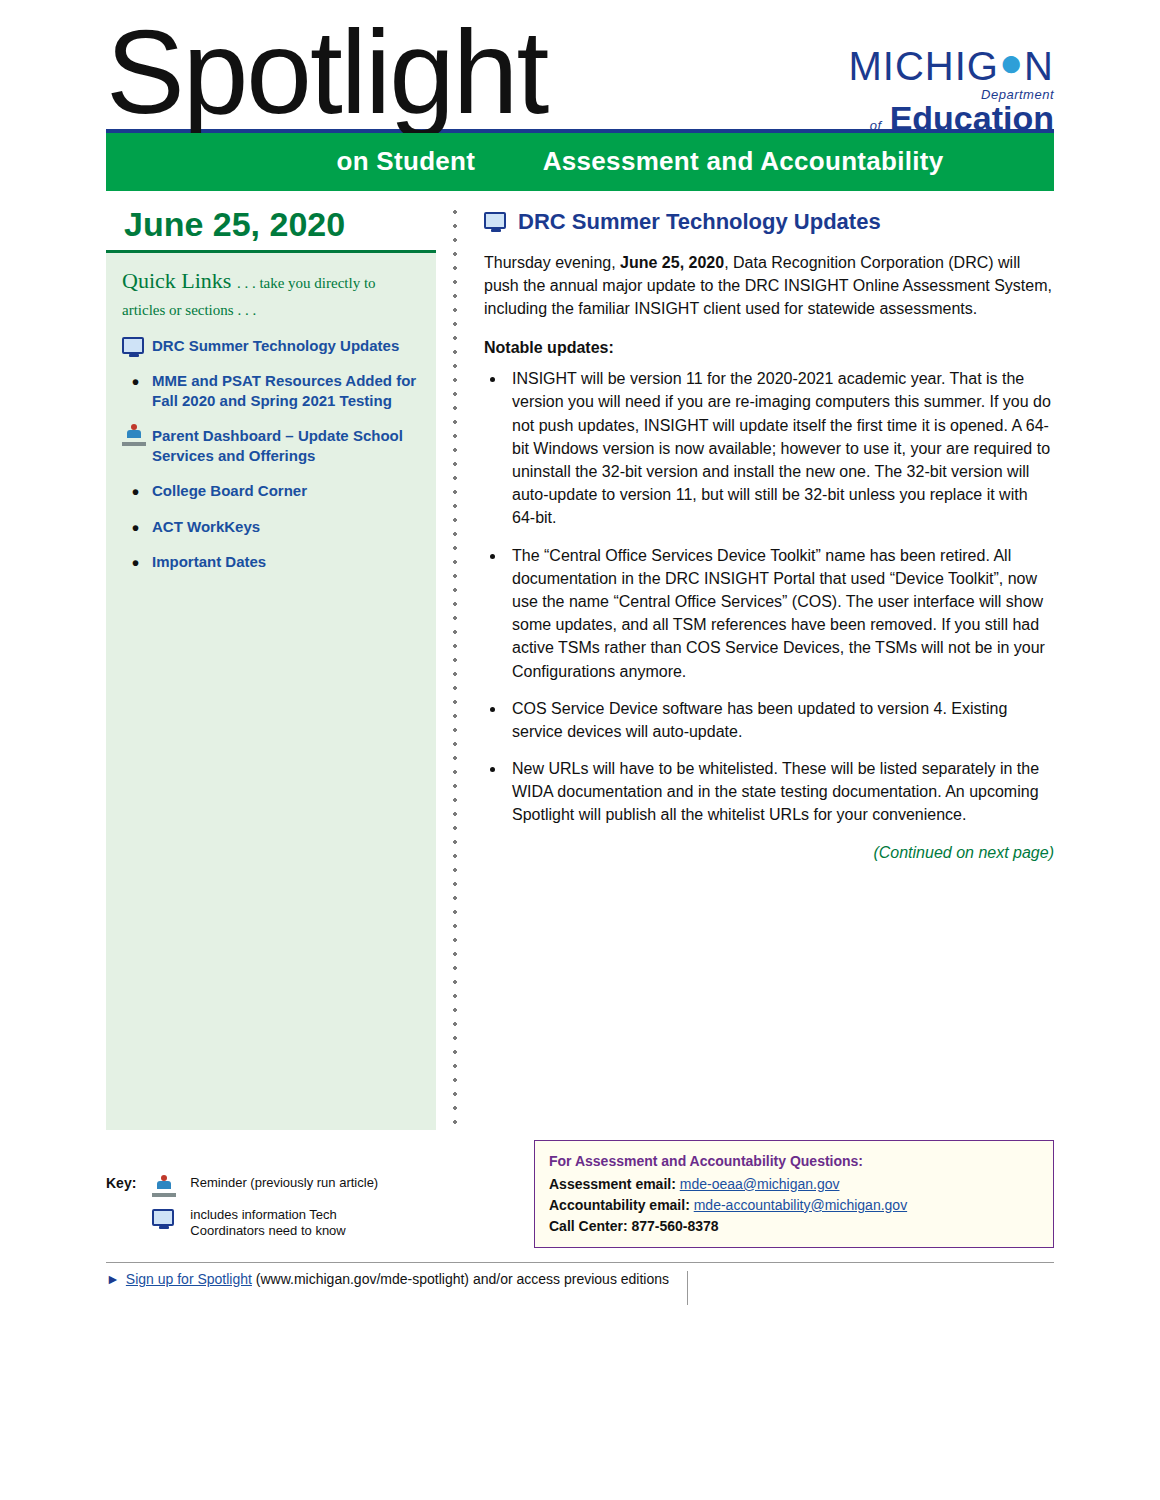Spotlight
MICHIG●N
Department
of Education
on Student Assessment and Accountability
June 25, 2020
Quick Links . . . take you directly to articles or sections . . .
DRC Summer Technology Updates
MME and PSAT Resources Added for Fall 2020 and Spring 2021 Testing
Parent Dashboard – Update School Services and Offerings
College Board Corner
ACT WorkKeys
Important Dates
DRC Summer Technology Updates
Thursday evening, June 25, 2020, Data Recognition Corporation (DRC) will push the annual major update to the DRC INSIGHT Online Assessment System, including the familiar INSIGHT client used for statewide assessments.
Notable updates:
INSIGHT will be version 11 for the 2020-2021 academic year. That is the version you will need if you are re-imaging computers this summer. If you do not push updates, INSIGHT will update itself the first time it is opened. A 64-bit Windows version is now available; however to use it, your are required to uninstall the 32-bit version and install the new one. The 32-bit version will auto-update to version 11, but will still be 32-bit unless you replace it with 64-bit.
The “Central Office Services Device Toolkit” name has been retired. All documentation in the DRC INSIGHT Portal that used “Device Toolkit”, now use the name “Central Office Services” (COS). The user interface will show some updates, and all TSM references have been removed. If you still had active TSMs rather than COS Service Devices, the TSMs will not be in your Configurations anymore.
COS Service Device software has been updated to version 4. Existing service devices will auto-update.
New URLs will have to be whitelisted. These will be listed separately in the WIDA documentation and in the state testing documentation. An upcoming Spotlight will publish all the whitelist URLs for your convenience.
(Continued on next page)
Key: Reminder (previously run article)
Key: includes information Tech
Coordinators need to know
For Assessment and Accountability Questions:
Assessment email: mde-oeaa@michigan.gov
Accountability email: mde-accountability@michigan.gov
Call Center: 877-560-8378
►
Sign up for Spotlight (www.michigan.gov/mde-spotlight) and/or access previous editions